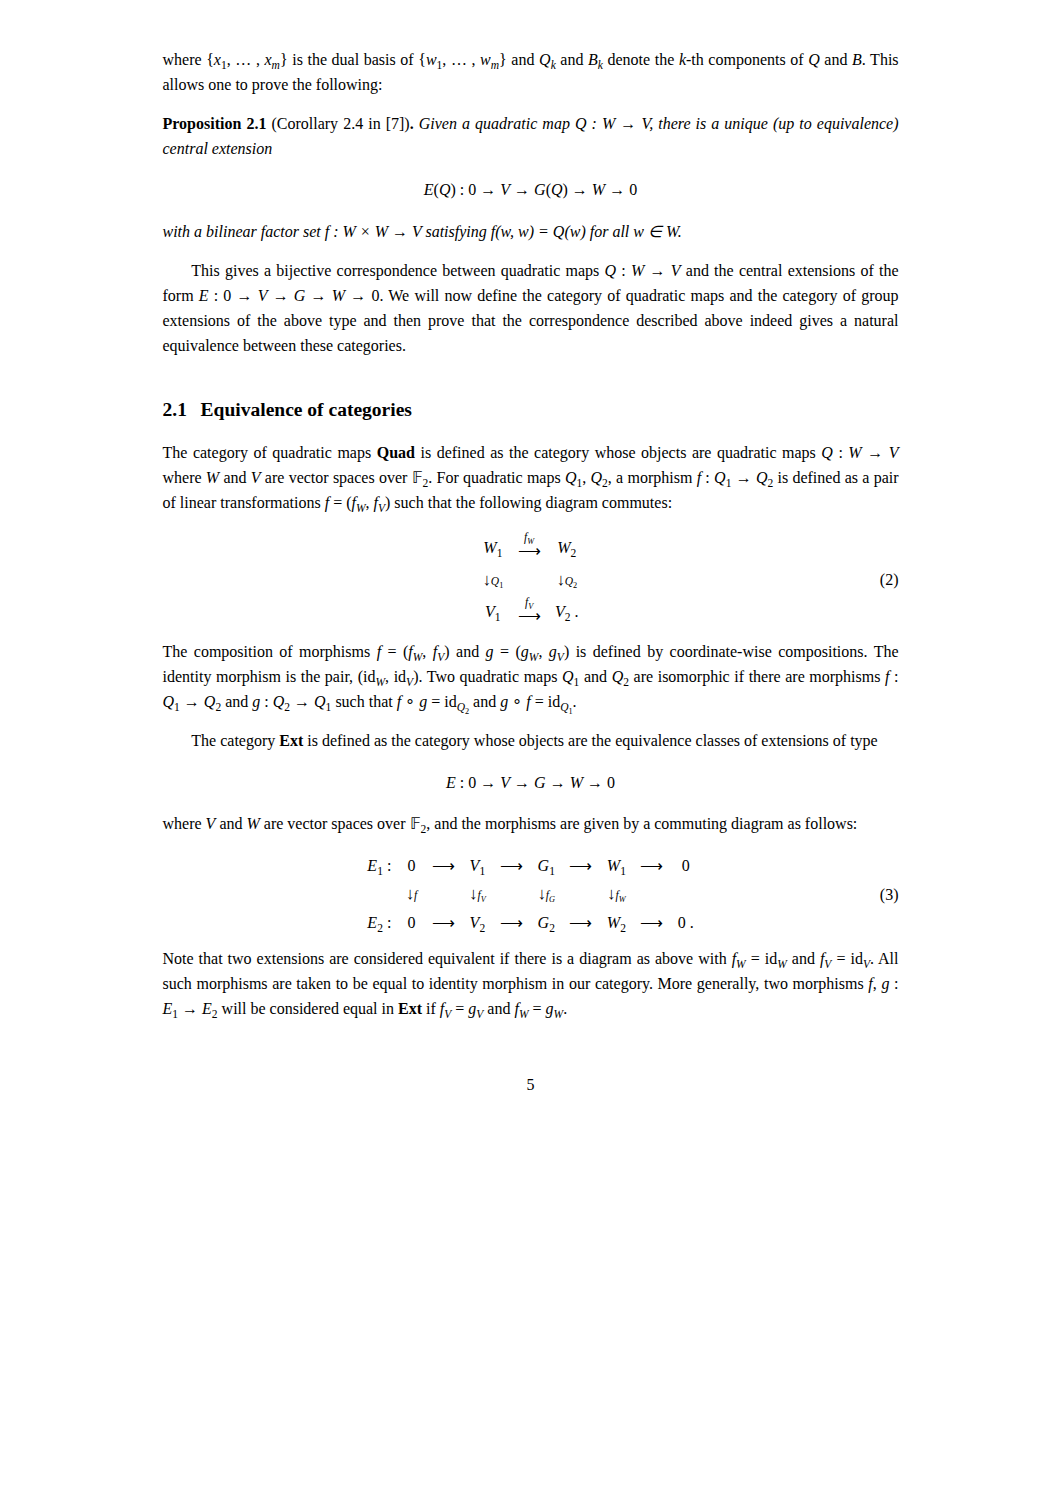where {x1, … , xm} is the dual basis of {w1, … , wm} and Qk and Bk denote the k-th components of Q and B. This allows one to prove the following:
Proposition 2.1 (Corollary 2.4 in [7]). Given a quadratic map Q : W → V, there is a unique (up to equivalence) central extension
E(Q) : 0 → V → G(Q) → W → 0
with a bilinear factor set f : W × W → V satisfying f(w, w) = Q(w) for all w ∈ W.
This gives a bijective correspondence between quadratic maps Q : W → V and the central extensions of the form E : 0 → V → G → W → 0. We will now define the category of quadratic maps and the category of group extensions of the above type and then prove that the correspondence described above indeed gives a natural equivalence between these categories.
2.1 Equivalence of categories
The category of quadratic maps Quad is defined as the category whose objects are quadratic maps Q : W → V where W and V are vector spaces over 𝔽2. For quadratic maps Q1, Q2, a morphism f : Q1 → Q2 is defined as a pair of linear transformations f = (fW, fV) such that the following diagram commutes:
| W 1 | f W ⟶ | W 2 |
| ↓ Q 1 | | ↓ Q 2 |
| V 1 | f V ⟶ | V 2 . |
(2)
The composition of morphisms f = (fW, fV) and g = (gW, gV) is defined by coordinate-wise compositions. The identity morphism is the pair, (idW, idV). Two quadratic maps Q1 and Q2 are isomorphic if there are morphisms f : Q1 → Q2 and g : Q2 → Q1 such that f ∘ g = idQ2 and g ∘ f = idQ1.
The category Ext is defined as the category whose objects are the equivalence classes of extensions of type
E : 0 → V → G → W → 0
where V and W are vector spaces over 𝔽2, and the morphisms are given by a commuting diagram as follows:
| E 1 : | 0 | ⟶ | V 1 | ⟶ | G 1 | ⟶ | W 1 | ⟶ | 0 |
| | ↓ f | | ↓ f V | | ↓ f G | | ↓ f W | | |
| E 2 : | 0 | ⟶ | V 2 | ⟶ | G 2 | ⟶ | W 2 | ⟶ | 0 . |
(3)
Note that two extensions are considered equivalent if there is a diagram as above with fW = idW and fV = idV. All such morphisms are taken to be equal to identity morphism in our category. More generally, two morphisms f, g : E1 → E2 will be considered equal in Ext if fV = gV and fW = gW.
5